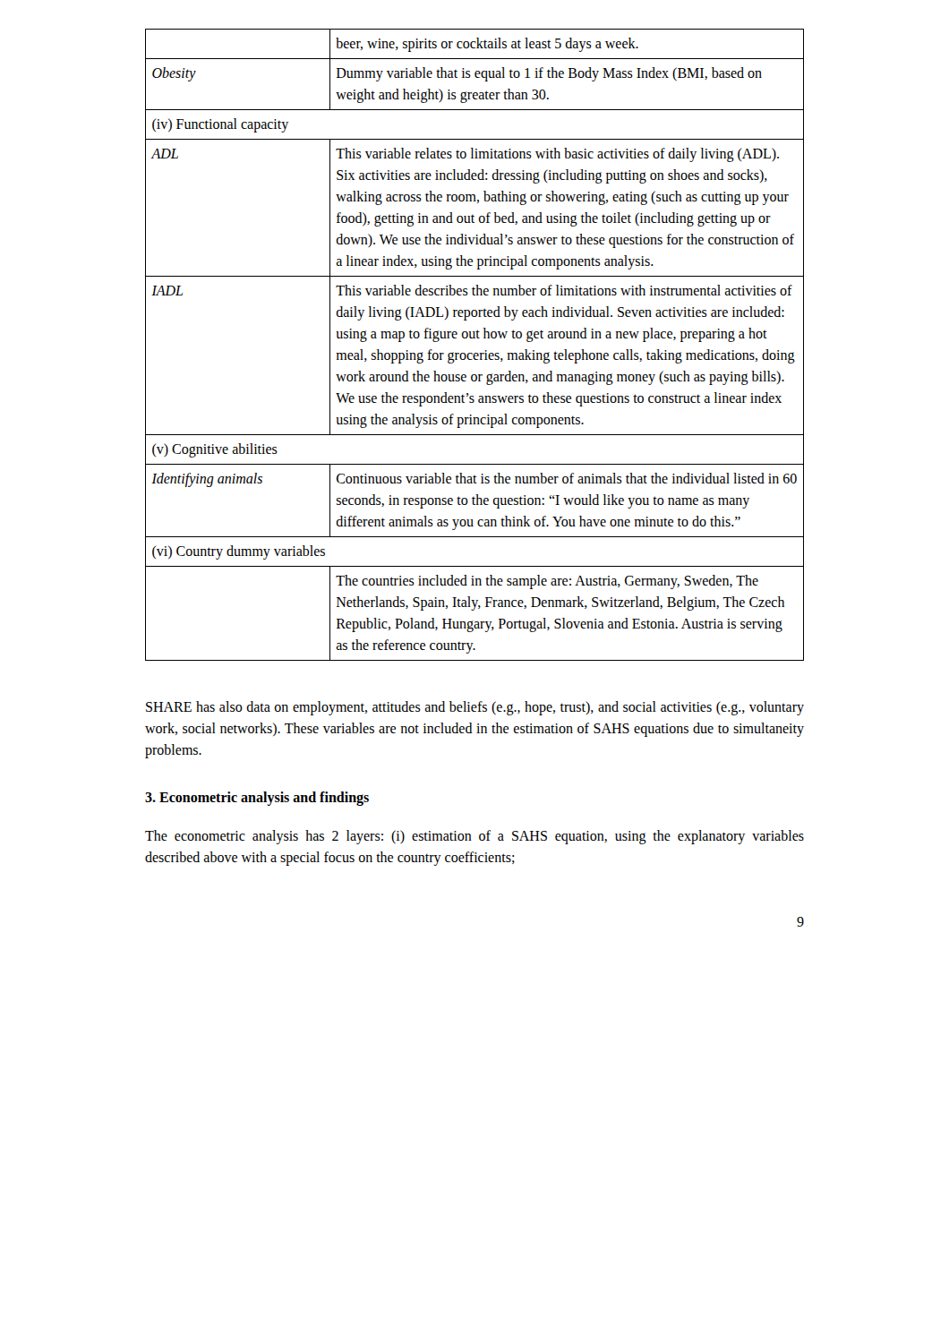| | beer, wine, spirits or cocktails at least 5 days a week. |
| Obesity | Dummy variable that is equal to 1 if the Body Mass Index (BMI, based on weight and height) is greater than 30. |
| (iv) Functional capacity |
| ADL | This variable relates to limitations with basic activities of daily living (ADL). Six activities are included: dressing (including putting on shoes and socks), walking across the room, bathing or showering, eating (such as cutting up your food), getting in and out of bed, and using the toilet (including getting up or down). We use the individual’s answer to these questions for the construction of a linear index, using the principal components analysis. |
| IADL | This variable describes the number of limitations with instrumental activities of daily living (IADL) reported by each individual. Seven activities are included: using a map to figure out how to get around in a new place, preparing a hot meal, shopping for groceries, making telephone calls, taking medications, doing work around the house or garden, and managing money (such as paying bills). We use the respondent’s answers to these questions to construct a linear index using the analysis of principal components. |
| (v) Cognitive abilities |
| Identifying animals | Continuous variable that is the number of animals that the individual listed in 60 seconds, in response to the question: “I would like you to name as many different animals as you can think of. You have one minute to do this.” |
| (vi) Country dummy variables |
| | The countries included in the sample are: Austria, Germany, Sweden, The Netherlands, Spain, Italy, France, Denmark, Switzerland, Belgium, The Czech Republic, Poland, Hungary, Portugal, Slovenia and Estonia. Austria is serving as the reference country. |
SHARE has also data on employment, attitudes and beliefs (e.g., hope, trust), and social activities (e.g., voluntary work, social networks). These variables are not included in the estimation of SAHS equations due to simultaneity problems.
3. Econometric analysis and findings
The econometric analysis has 2 layers: (i) estimation of a SAHS equation, using the explanatory variables described above with a special focus on the country coefficients;
9